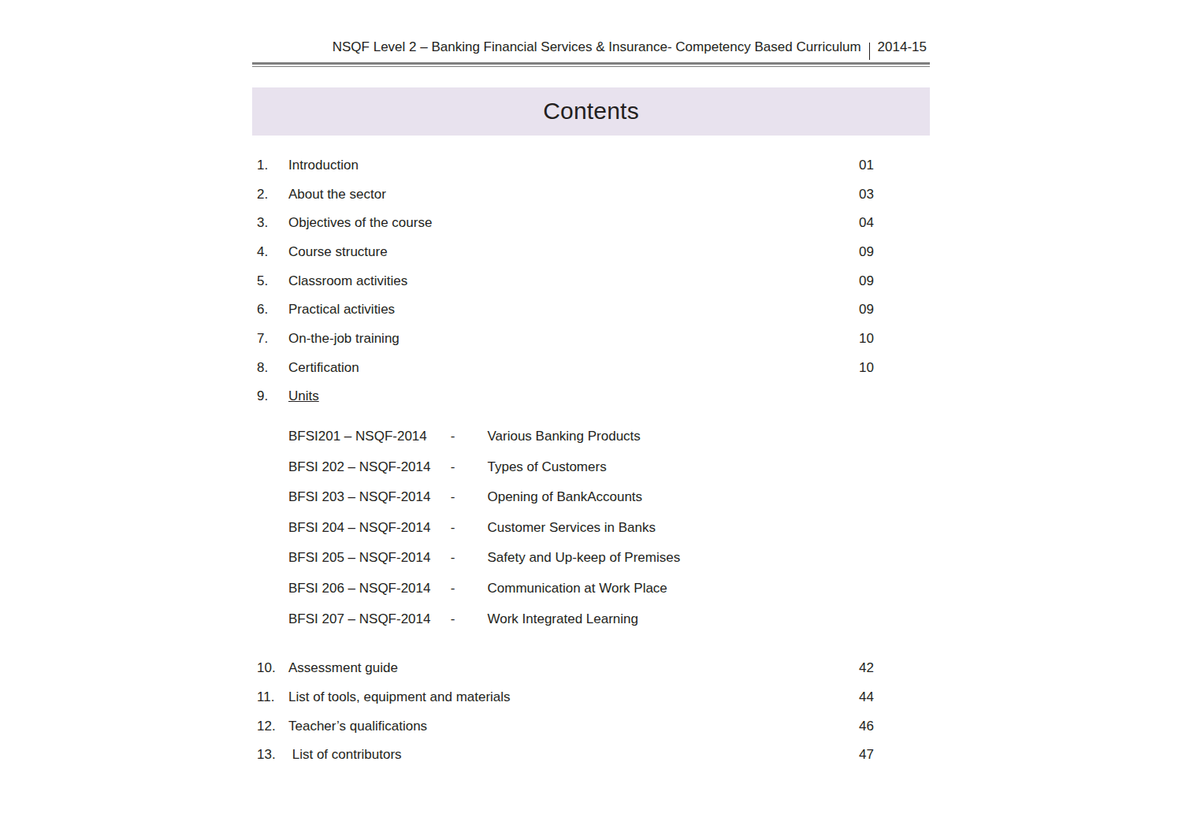NSQF Level 2 – Banking Financial Services & Insurance- Competency Based Curriculum 2014-15
Contents
1. Introduction 01
2. About the sector 03
3. Objectives of the course 04
4. Course structure 09
5. Classroom activities 09
6. Practical activities 09
7. On-the-job training 10
8. Certification 10
9. Units
| BFSI201 – NSQF-2014 | - | Various Banking Products |
| BFSI 202 – NSQF-2014 | - | Types of Customers |
| BFSI 203 – NSQF-2014 | - | Opening of BankAccounts |
| BFSI 204 – NSQF-2014 | - | Customer Services in Banks |
| BFSI 205 – NSQF-2014 | - | Safety and Up-keep of Premises |
| BFSI 206 – NSQF-2014 | - | Communication at Work Place |
| BFSI 207 – NSQF-2014 | - | Work Integrated Learning |
10. Assessment guide 42
11. List of tools, equipment and materials 44
12. Teacher’s qualifications 46
13. List of contributors 47